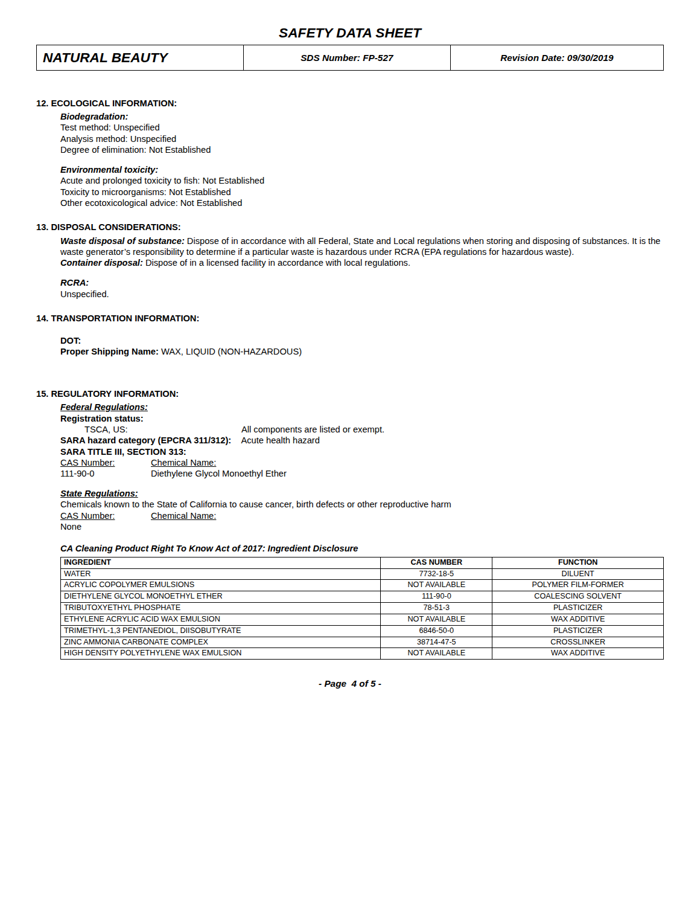SAFETY DATA SHEET
| NATURAL BEAUTY | SDS Number: FP-527 | Revision Date: 09/30/2019 |
12. ECOLOGICAL INFORMATION:
Biodegradation:
Test method: Unspecified
Analysis method: Unspecified
Degree of elimination: Not Established
Environmental toxicity:
Acute and prolonged toxicity to fish: Not Established
Toxicity to microorganisms: Not Established
Other ecotoxicological advice: Not Established
13. DISPOSAL CONSIDERATIONS:
Waste disposal of substance: Dispose of in accordance with all Federal, State and Local regulations when storing and disposing of substances. It is the waste generator’s responsibility to determine if a particular waste is hazardous under RCRA (EPA regulations for hazardous waste).
Container disposal: Dispose of in a licensed facility in accordance with local regulations.
RCRA:
Unspecified.
14. TRANSPORTATION INFORMATION:
DOT:
Proper Shipping Name: WAX, LIQUID (NON-HAZARDOUS)
15. REGULATORY INFORMATION:
Federal Regulations:
Registration status:
TSCA, US: All components are listed or exempt.
SARA hazard category (EPCRA 311/312): Acute health hazard
SARA TITLE III, SECTION 313:
CAS Number: Chemical Name:
111-90-0 Diethylene Glycol Monoethyl Ether
State Regulations:
Chemicals known to the State of California to cause cancer, birth defects or other reproductive harm
CAS Number: Chemical Name:
None
CA Cleaning Product Right To Know Act of 2017: Ingredient Disclosure
| INGREDIENT | CAS NUMBER | FUNCTION |
| --- | --- | --- |
| WATER | 7732-18-5 | DILUENT |
| ACRYLIC COPOLYMER EMULSIONS | NOT AVAILABLE | POLYMER FILM-FORMER |
| DIETHYLENE GLYCOL MONOETHYL ETHER | 111-90-0 | COALESCING SOLVENT |
| TRIBUTOXYETHYL PHOSPHATE | 78-51-3 | PLASTICIZER |
| ETHYLENE ACRYLIC ACID WAX EMULSION | NOT AVAILABLE | WAX ADDITIVE |
| TRIMETHYL-1,3 PENTANEDIOL, DIISOBUTYRATE | 6846-50-0 | PLASTICIZER |
| ZINC AMMONIA CARBONATE COMPLEX | 38714-47-5 | CROSSLINKER |
| HIGH DENSITY POLYETHYLENE WAX EMULSION | NOT AVAILABLE | WAX ADDITIVE |
- Page 4 of 5 -